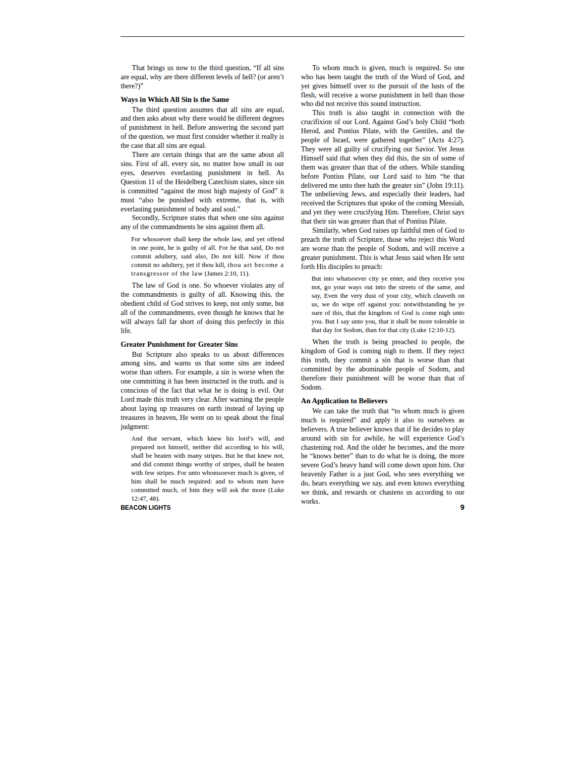That brings us now to the third question, “If all sins are equal, why are there different levels of hell? (or aren’t there?)”
Ways in Which All Sin is the Same
The third question assumes that all sins are equal, and then asks about why there would be different degrees of punishment in hell. Before answering the second part of the question, we must first consider whether it really is the case that all sins are equal.
There are certain things that are the same about all sins. First of all, every sin, no matter how small in our eyes, deserves everlasting punishment in hell. As Question 11 of the Heidelberg Catechism states, since sin is committed “against the most high majesty of God” it must “also be punished with extreme, that is, with everlasting punishment of body and soul.”
Secondly, Scripture states that when one sins against any of the commandments he sins against them all.
For whosoever shall keep the whole law, and yet offend in one point, he is guilty of all. For he that said, Do not commit adultery, said also, Do not kill. Now if thou commit no adultery, yet if thou kill, thou art become a transgressor of the law (James 2:10, 11).
The law of God is one. So whoever violates any of the commandments is guilty of all. Knowing this, the obedient child of God strives to keep, not only some, but all of the commandments, even though he knows that he will always fall far short of doing this perfectly in this life.
Greater Punishment for Greater Sins
But Scripture also speaks to us about differences among sins, and warns us that some sins are indeed worse than others. For example, a sin is worse when the one committing it has been instructed in the truth, and is conscious of the fact that what he is doing is evil. Our Lord made this truth very clear. After warning the people about laying up treasures on earth instead of laying up treasures in heaven, He went on to speak about the final judgment:
And that servant, which knew his lord’s will, and prepared not himself, neither did according to his will, shall be beaten with many stripes. But he that knew not, and did commit things worthy of stripes, shall be beaten with few stripes. For unto whomsoever much is given, of him shall be much required: and to whom men have committed much, of him they will ask the more (Luke 12:47, 48).
To whom much is given, much is required. So one who has been taught the truth of the Word of God, and yet gives himself over to the pursuit of the lusts of the flesh, will receive a worse punishment in hell than those who did not receive this sound instruction.
This truth is also taught in connection with the crucifixion of our Lord. Against God’s holy Child “both Herod, and Pontius Pilate, with the Gentiles, and the people of Israel, were gathered together” (Acts 4:27). They were all guilty of crucifying our Savior. Yet Jesus Himself said that when they did this, the sin of some of them was greater than that of the others. While standing before Pontius Pilate, our Lord said to him “he that delivered me unto thee hath the greater sin” (John 19:11). The unbelieving Jews, and especially their leaders, had received the Scriptures that spoke of the coming Messiah, and yet they were crucifying Him. Therefore, Christ says that their sin was greater than that of Pontius Pilate.
Similarly, when God raises up faithful men of God to preach the truth of Scripture, those who reject this Word are worse than the people of Sodom, and will receive a greater punishment. This is what Jesus said when He sent forth His disciples to preach:
But into whatsoever city ye enter, and they receive you not, go your ways out into the streets of the same, and say, Even the very dust of your city, which cleaveth on us, we do wipe off against you: notwithstanding be ye sure of this, that the kingdom of God is come nigh unto you. But I say unto you, that it shall be more tolerable in that day for Sodom, than for that city (Luke 12:10-12).
When the truth is being preached to people, the kingdom of God is coming nigh to them. If they reject this truth, they commit a sin that is worse than that committed by the abominable people of Sodom, and therefore their punishment will be worse than that of Sodom.
An Application to Believers
We can take the truth that “to whom much is given much is required” and apply it also to ourselves as believers. A true believer knows that if he decides to play around with sin for awhile, he will experience God’s chastening rod. And the older he becomes, and the more he “knows better” than to do what he is doing, the more severe God’s heavy hand will come down upon him. Our heavenly Father is a just God, who sees everything we do, hears everything we say, and even knows everything we think, and rewards or chastens us according to our works.
BEACON LIGHTS 9